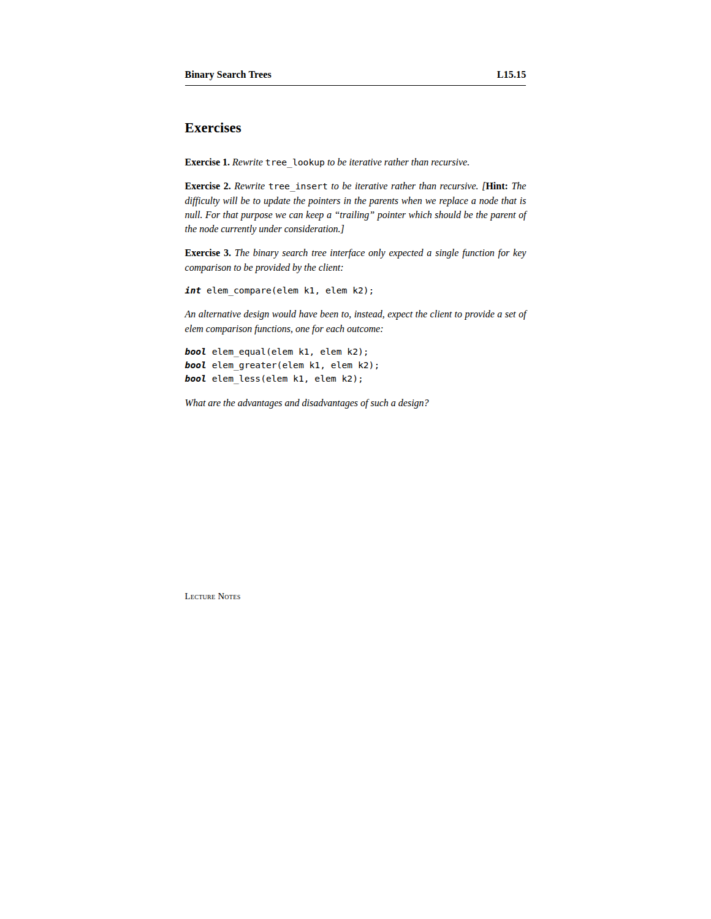Binary Search Trees L15.15
Exercises
Exercise 1. Rewrite tree_lookup to be iterative rather than recursive.
Exercise 2. Rewrite tree_insert to be iterative rather than recursive. [Hint: The difficulty will be to update the pointers in the parents when we replace a node that is null. For that purpose we can keep a “trailing” pointer which should be the parent of the node currently under consideration.]
Exercise 3. The binary search tree interface only expected a single function for key comparison to be provided by the client:
int elem_compare(elem k1, elem k2);
An alternative design would have been to, instead, expect the client to provide a set of elem comparison functions, one for each outcome:
bool elem_equal(elem k1, elem k2);
bool elem_greater(elem k1, elem k2);
bool elem_less(elem k1, elem k2);
What are the advantages and disadvantages of such a design?
Lecture Notes